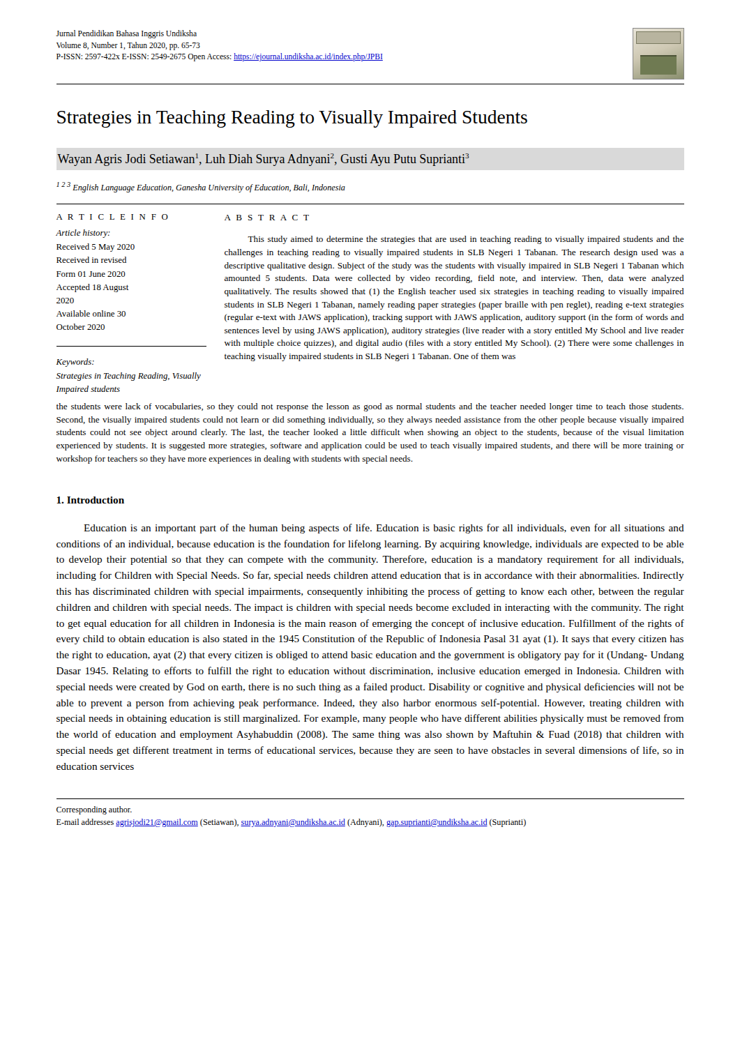Jurnal Pendidikan Bahasa Inggris Undiksha
Volume 8, Number 1, Tahun 2020, pp. 65-73
P-ISSN: 2597-422x E-ISSN: 2549-2675 Open Access: https://ejournal.undiksha.ac.id/index.php/JPBI
Strategies in Teaching Reading to Visually Impaired Students
Wayan Agris Jodi Setiawan1, Luh Diah Surya Adnyani2, Gusti Ayu Putu Suprianti3
1 2 3 English Language Education, Ganesha University of Education, Bali, Indonesia
A R T I C L E I N F O
Article history:
Received 5 May 2020
Received in revised
Form 01 June 2020
Accepted 18 August
2020
Available online 30
October 2020
Keywords:
Strategies in Teaching Reading, Visually Impaired students
A B S T R A C T
This study aimed to determine the strategies that are used in teaching reading to visually impaired students and the challenges in teaching reading to visually impaired students in SLB Negeri 1 Tabanan. The research design used was a descriptive qualitative design. Subject of the study was the students with visually impaired in SLB Negeri 1 Tabanan which amounted 5 students. Data were collected by video recording, field note, and interview. Then, data were analyzed qualitatively. The results showed that (1) the English teacher used six strategies in teaching reading to visually impaired students in SLB Negeri 1 Tabanan, namely reading paper strategies (paper braille with pen reglet), reading e-text strategies (regular e-text with JAWS application), tracking support with JAWS application, auditory support (in the form of words and sentences level by using JAWS application), auditory strategies (live reader with a story entitled My School and live reader with multiple choice quizzes), and digital audio (files with a story entitled My School). (2) There were some challenges in teaching visually impaired students in SLB Negeri 1 Tabanan. One of them was
the students were lack of vocabularies, so they could not response the lesson as good as normal students and the teacher needed longer time to teach those students. Second, the visually impaired students could not learn or did something individually, so they always needed assistance from the other people because visually impaired students could not see object around clearly. The last, the teacher looked a little difficult when showing an object to the students, because of the visual limitation experienced by students. It is suggested more strategies, software and application could be used to teach visually impaired students, and there will be more training or workshop for teachers so they have more experiences in dealing with students with special needs.
1. Introduction
Education is an important part of the human being aspects of life. Education is basic rights for all individuals, even for all situations and conditions of an individual, because education is the foundation for lifelong learning. By acquiring knowledge, individuals are expected to be able to develop their potential so that they can compete with the community. Therefore, education is a mandatory requirement for all individuals, including for Children with Special Needs. So far, special needs children attend education that is in accordance with their abnormalities. Indirectly this has discriminated children with special impairments, consequently inhibiting the process of getting to know each other, between the regular children and children with special needs. The impact is children with special needs become excluded in interacting with the community. The right to get equal education for all children in Indonesia is the main reason of emerging the concept of inclusive education. Fulfillment of the rights of every child to obtain education is also stated in the 1945 Constitution of the Republic of Indonesia Pasal 31 ayat (1). It says that every citizen has the right to education, ayat (2) that every citizen is obliged to attend basic education and the government is obligatory pay for it (Undang- Undang Dasar 1945. Relating to efforts to fulfill the right to education without discrimination, inclusive education emerged in Indonesia. Children with special needs were created by God on earth, there is no such thing as a failed product. Disability or cognitive and physical deficiencies will not be able to prevent a person from achieving peak performance. Indeed, they also harbor enormous self-potential. However, treating children with special needs in obtaining education is still marginalized. For example, many people who have different abilities physically must be removed from the world of education and employment Asyhabuddin (2008). The same thing was also shown by Maftuhin & Fuad (2018) that children with special needs get different treatment in terms of educational services, because they are seen to have obstacles in several dimensions of life, so in education services
Corresponding author.
E-mail addresses agrisjodi21@gmail.com (Setiawan), surya.adnyani@undiksha.ac.id (Adnyani), gap.suprianti@undiksha.ac.id (Suprianti)